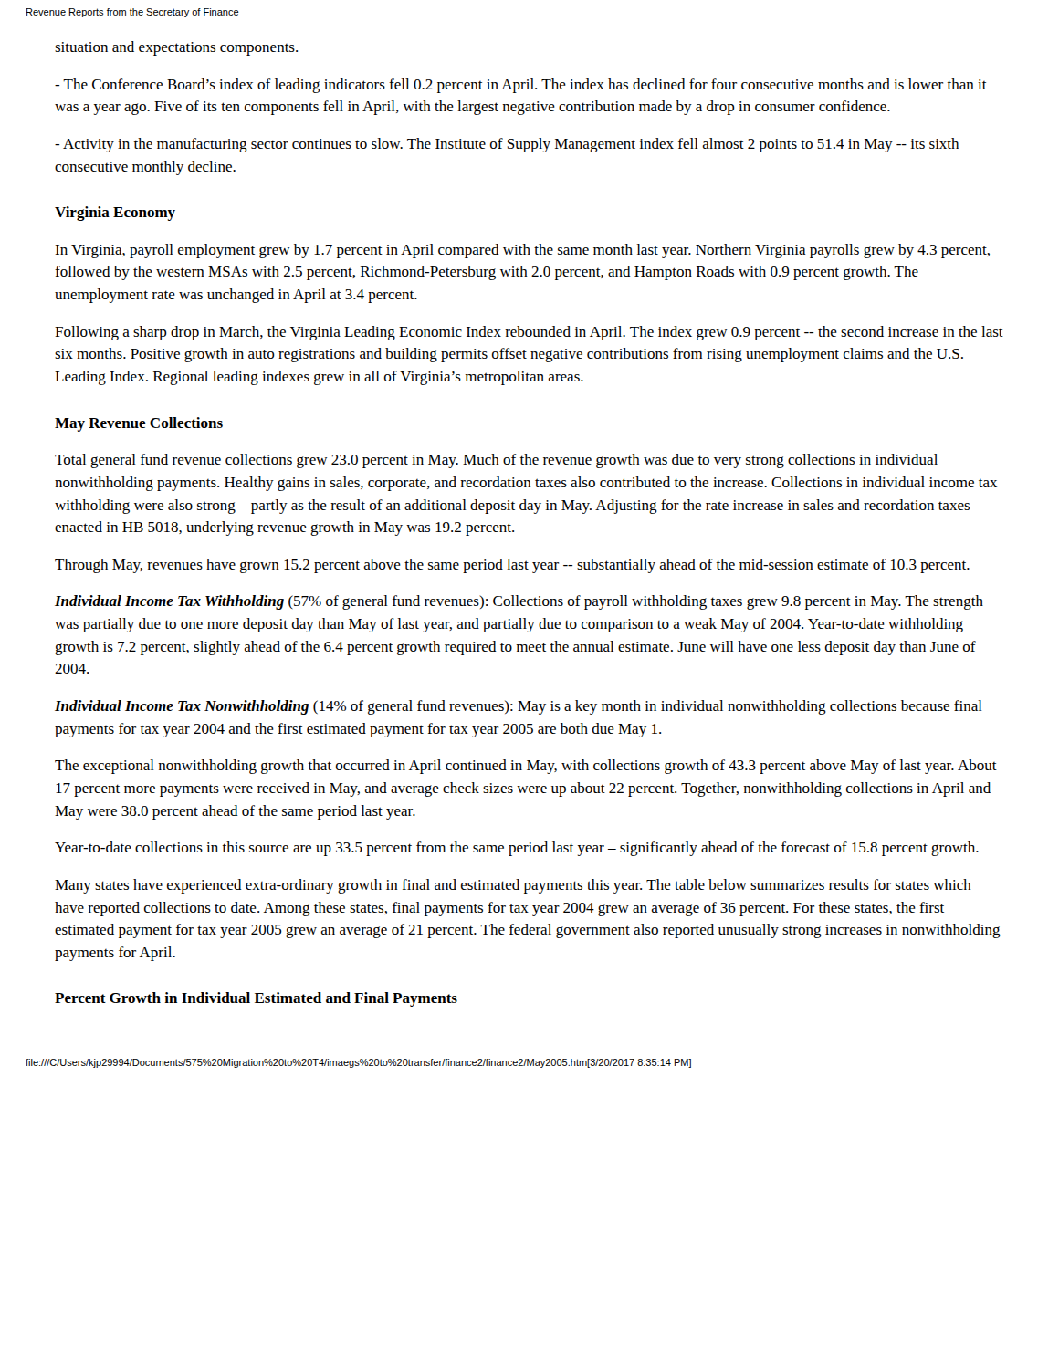Revenue Reports from the Secretary of Finance
situation and expectations components.
- The Conference Board’s index of leading indicators fell 0.2 percent in April. The index has declined for four consecutive months and is lower than it was a year ago. Five of its ten components fell in April, with the largest negative contribution made by a drop in consumer confidence.
- Activity in the manufacturing sector continues to slow. The Institute of Supply Management index fell almost 2 points to 51.4 in May -- its sixth consecutive monthly decline.
Virginia Economy
In Virginia, payroll employment grew by 1.7 percent in April compared with the same month last year. Northern Virginia payrolls grew by 4.3 percent, followed by the western MSAs with 2.5 percent, Richmond-Petersburg with 2.0 percent, and Hampton Roads with 0.9 percent growth. The unemployment rate was unchanged in April at 3.4 percent.
Following a sharp drop in March, the Virginia Leading Economic Index rebounded in April. The index grew 0.9 percent -- the second increase in the last six months. Positive growth in auto registrations and building permits offset negative contributions from rising unemployment claims and the U.S. Leading Index. Regional leading indexes grew in all of Virginia’s metropolitan areas.
May Revenue Collections
Total general fund revenue collections grew 23.0 percent in May. Much of the revenue growth was due to very strong collections in individual nonwithholding payments. Healthy gains in sales, corporate, and recordation taxes also contributed to the increase. Collections in individual income tax withholding were also strong – partly as the result of an additional deposit day in May. Adjusting for the rate increase in sales and recordation taxes enacted in HB 5018, underlying revenue growth in May was 19.2 percent.
Through May, revenues have grown 15.2 percent above the same period last year -- substantially ahead of the mid-session estimate of 10.3 percent.
Individual Income Tax Withholding (57% of general fund revenues): Collections of payroll withholding taxes grew 9.8 percent in May. The strength was partially due to one more deposit day than May of last year, and partially due to comparison to a weak May of 2004. Year-to-date withholding growth is 7.2 percent, slightly ahead of the 6.4 percent growth required to meet the annual estimate. June will have one less deposit day than June of 2004.
Individual Income Tax Nonwithholding (14% of general fund revenues): May is a key month in individual nonwithholding collections because final payments for tax year 2004 and the first estimated payment for tax year 2005 are both due May 1.
The exceptional nonwithholding growth that occurred in April continued in May, with collections growth of 43.3 percent above May of last year. About 17 percent more payments were received in May, and average check sizes were up about 22 percent. Together, nonwithholding collections in April and May were 38.0 percent ahead of the same period last year.
Year-to-date collections in this source are up 33.5 percent from the same period last year – significantly ahead of the forecast of 15.8 percent growth.
Many states have experienced extra-ordinary growth in final and estimated payments this year. The table below summarizes results for states which have reported collections to date. Among these states, final payments for tax year 2004 grew an average of 36 percent. For these states, the first estimated payment for tax year 2005 grew an average of 21 percent. The federal government also reported unusually strong increases in nonwithholding payments for April.
Percent Growth in Individual Estimated and Final Payments
file:///C/Users/kjp29994/Documents/575%20Migration%20to%20T4/imaegs%20to%20transfer/finance2/finance2/May2005.htm[3/20/2017 8:35:14 PM]